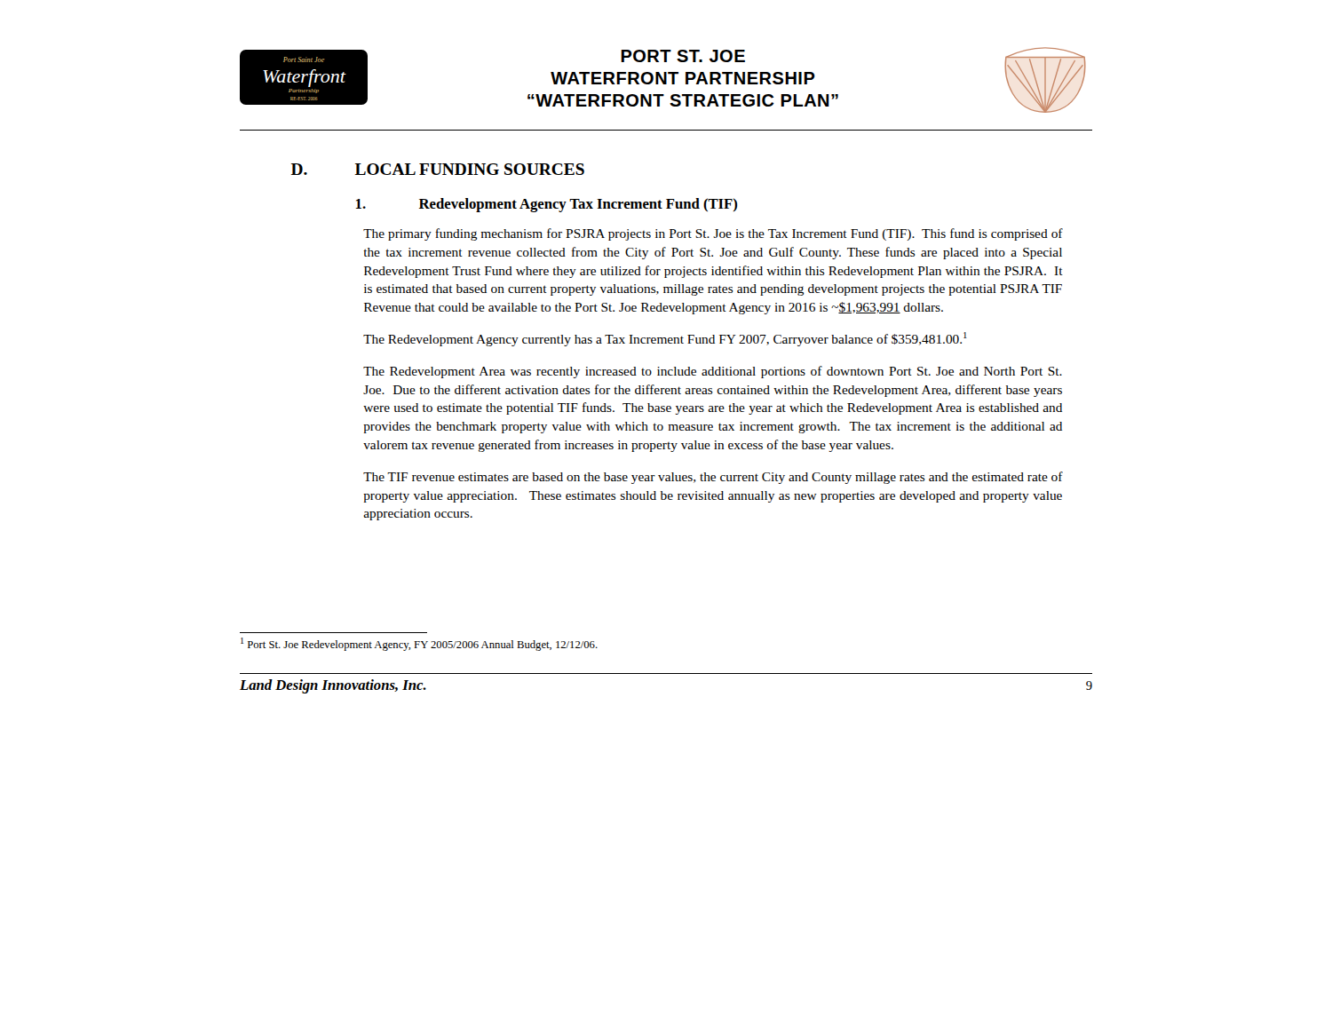PORT ST. JOE
WATERFRONT PARTNERSHIP
“WATERFRONT STRATEGIC PLAN”
D. LOCAL FUNDING SOURCES
1. Redevelopment Agency Tax Increment Fund (TIF)
The primary funding mechanism for PSJRA projects in Port St. Joe is the Tax Increment Fund (TIF). This fund is comprised of the tax increment revenue collected from the City of Port St. Joe and Gulf County. These funds are placed into a Special Redevelopment Trust Fund where they are utilized for projects identified within this Redevelopment Plan within the PSJRA. It is estimated that based on current property valuations, millage rates and pending development projects the potential PSJRA TIF Revenue that could be available to the Port St. Joe Redevelopment Agency in 2016 is ~$1,963,991 dollars.
The Redevelopment Agency currently has a Tax Increment Fund FY 2007, Carryover balance of $359,481.00.1
The Redevelopment Area was recently increased to include additional portions of downtown Port St. Joe and North Port St. Joe. Due to the different activation dates for the different areas contained within the Redevelopment Area, different base years were used to estimate the potential TIF funds. The base years are the year at which the Redevelopment Area is established and provides the benchmark property value with which to measure tax increment growth. The tax increment is the additional ad valorem tax revenue generated from increases in property value in excess of the base year values.
The TIF revenue estimates are based on the base year values, the current City and County millage rates and the estimated rate of property value appreciation. These estimates should be revisited annually as new properties are developed and property value appreciation occurs.
1 Port St. Joe Redevelopment Agency, FY 2005/2006 Annual Budget, 12/12/06.
Land Design Innovations, Inc.
9